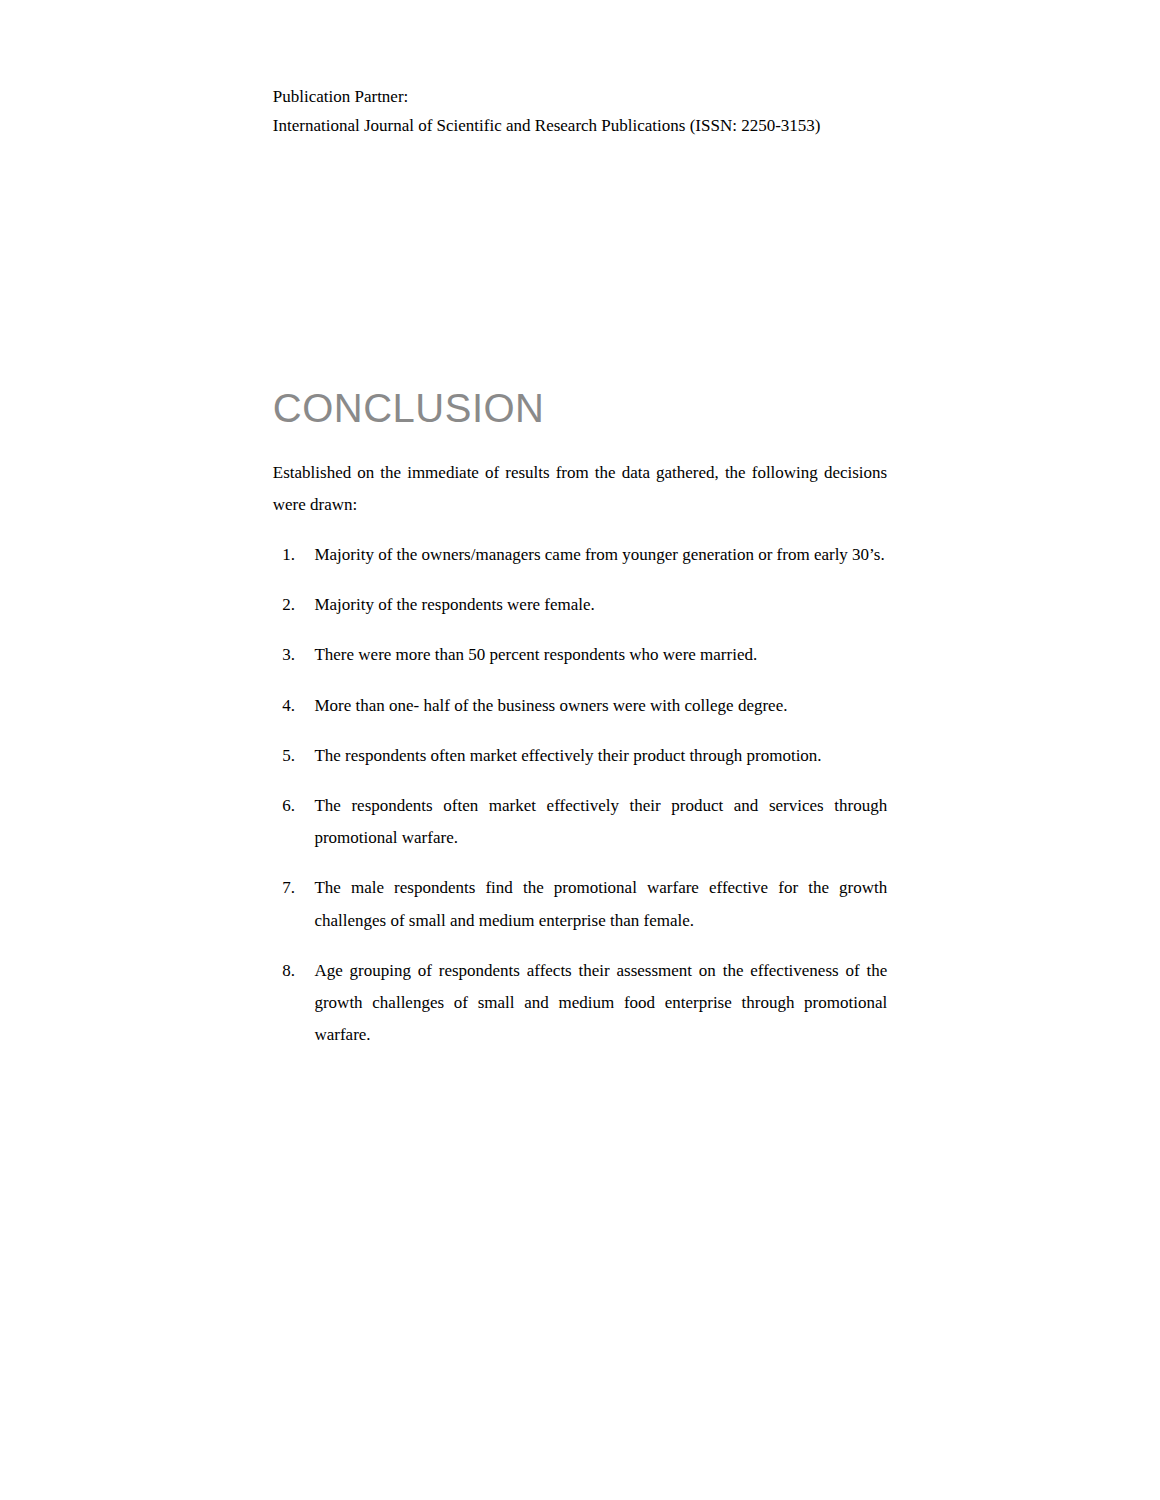Publication Partner:
International Journal of Scientific and Research Publications (ISSN: 2250-3153)
CONCLUSION
Established on the immediate of results from the data gathered, the following decisions were drawn:
1. Majority of the owners/managers came from younger generation or from early 30’s.
2. Majority of the respondents were female.
3. There were more than 50 percent respondents who were married.
4. More than one- half of the business owners were with college degree.
5. The respondents often market effectively their product through promotion.
6. The respondents often market effectively their product and services through promotional warfare.
7. The male respondents find the promotional warfare effective for the growth challenges of small and medium enterprise than female.
8. Age grouping of respondents affects their assessment on the effectiveness of the growth challenges of small and medium food enterprise through promotional warfare.